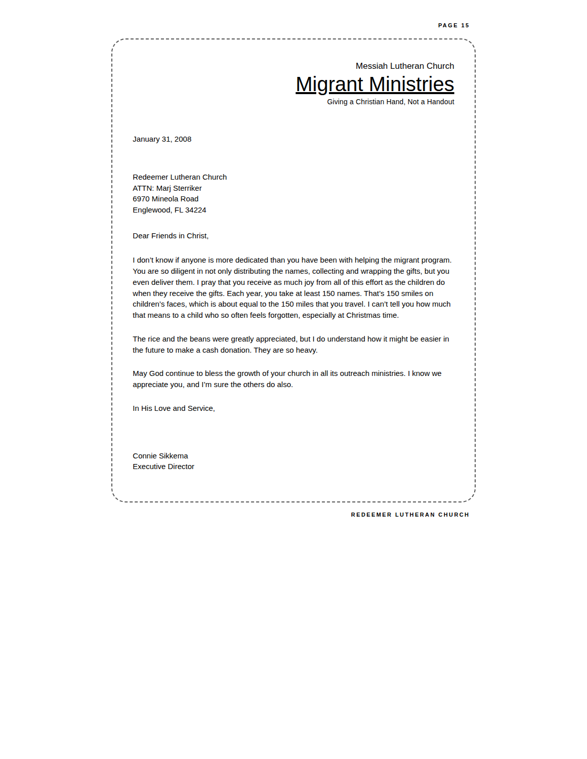PAGE 15
Messiah Lutheran Church
Migrant Ministries
Giving a Christian Hand, Not a Handout
January 31, 2008
Redeemer Lutheran Church
ATTN: Marj Sterriker
6970 Mineola Road
Englewood, FL 34224
Dear Friends in Christ,
I don’t know if anyone is more dedicated than you have been with helping the migrant program. You are so diligent in not only distributing the names, collecting and wrapping the gifts, but you even deliver them. I pray that you receive as much joy from all of this effort as the children do when they receive the gifts. Each year, you take at least 150 names. That’s 150 smiles on children’s faces, which is about equal to the 150 miles that you travel. I can’t tell you how much that means to a child who so often feels forgotten, especially at Christmas time.
The rice and the beans were greatly appreciated, but I do understand how it might be easier in the future to make a cash donation. They are so heavy.
May God continue to bless the growth of your church in all its outreach ministries. I know we appreciate you, and I’m sure the others do also.
In His Love and Service,
Connie Sikkema
Executive Director
REDEEMER LUTHERAN CHURCH